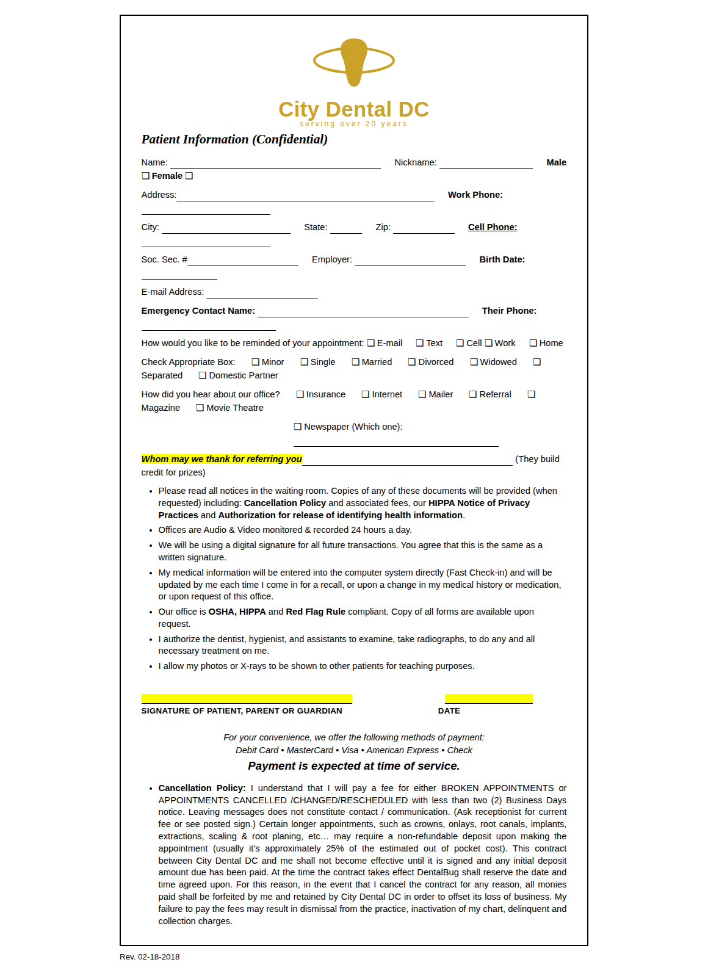City Dental DC
serving over 20 years
Patient Information (Confidential)
Name: Nickname: Male ❑ Female ❑
Address: Work Phone:
City: State: Zip: Cell Phone:
Soc. Sec. # Employer: Birth Date:
E-mail Address:
Emergency Contact Name: Their Phone:
How would you like to be reminded of your appointment: ❑ E-mail ❑ Text ❑ Cell ❑ Work ❑ Home
Check Appropriate Box: ❑ Minor ❑ Single ❑ Married ❑ Divorced ❑ Widowed ❑ Separated ❑ Domestic Partner
How did you hear about our office? ❑ Insurance ❑ Internet ❑ Mailer ❑ Referral ❑ Magazine ❑ Movie Theatre
❑ Newspaper (Which one):
Whom may we thank for referring you (They build credit for prizes)
Please read all notices in the waiting room. Copies of any of these documents will be provided (when requested) including: Cancellation Policy and associated fees, our HIPPA Notice of Privacy Practices and Authorization for release of identifying health information.
Offices are Audio & Video monitored & recorded 24 hours a day.
We will be using a digital signature for all future transactions. You agree that this is the same as a written signature.
My medical information will be entered into the computer system directly (Fast Check-in) and will be updated by me each time I come in for a recall, or upon a change in my medical history or medication, or upon request of this office.
Our office is OSHA, HIPPA and Red Flag Rule compliant. Copy of all forms are available upon request.
I authorize the dentist, hygienist, and assistants to examine, take radiographs, to do any and all necessary treatment on me.
I allow my photos or X-rays to be shown to other patients for teaching purposes.
SIGNATURE OF PATIENT, PARENT OR GUARDIAN DATE
For your convenience, we offer the following methods of payment:
Debit Card • MasterCard • Visa • American Express • Check
Payment is expected at time of service.
Cancellation Policy: I understand that I will pay a fee for either BROKEN APPOINTMENTS or APPOINTMENTS CANCELLED /CHANGED/RESCHEDULED with less than two (2) Business Days notice. Leaving messages does not constitute contact / communication. (Ask receptionist for current fee or see posted sign.) Certain longer appointments, such as crowns, onlays, root canals, implants, extractions, scaling & root planing, etc… may require a non-refundable deposit upon making the appointment (usually it’s approximately 25% of the estimated out of pocket cost). This contract between City Dental DC and me shall not become effective until it is signed and any initial deposit amount due has been paid. At the time the contract takes effect DentalBug shall reserve the date and time agreed upon. For this reason, in the event that I cancel the contract for any reason, all monies paid shall be forfeited by me and retained by City Dental DC in order to offset its loss of business. My failure to pay the fees may result in dismissal from the practice, inactivation of my chart, delinquent and collection charges.
Rev. 02-18-2018